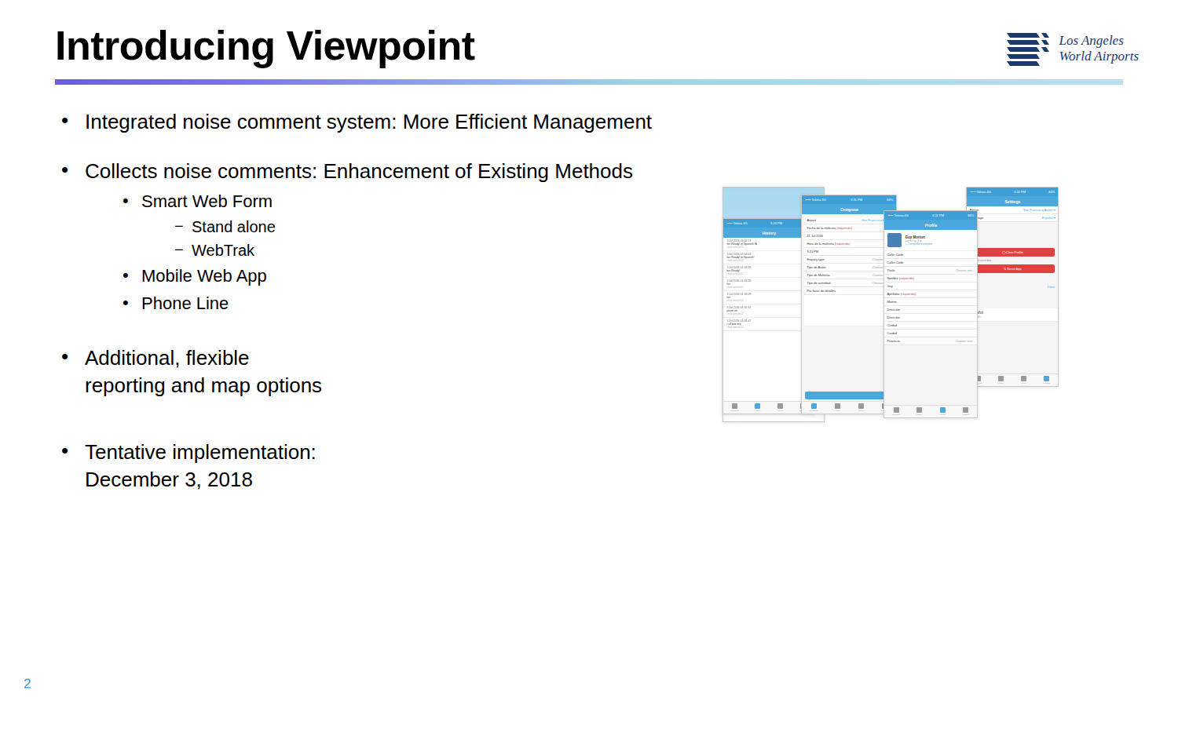Introducing Viewpoint
Los Angeles
World Airports
Integrated noise comment system: More Efficient Management
Collects noise comments: Enhancement of Existing Methods
Smart Web Form
Stand alone
WebTrak
Mobile Web App
Phone Line
Additional, flexible
reporting and map options
Tentative implementation:
December 3, 2018
Viewpoint
💬
••••• Telstra 4G 3:23 PM 84%
History
3 Jul 2016 03:34:13
turi Ready! in Spanish! A
chud sent/sh/12
3 Jul 2016 05:04:04
turi Ready! in Spanish!
chud sent/sh/12
3 Jul 2016 01:33:28
turi Ready!
chud sent/sh/12
3 Jul 2016 01:33:28
turi
chud sent/sh/12
3 Jul 2016 01:33:28
turi
chud sent/sh/12
3 Jul 2016 01:32:41
psum etc
chud sent/sh/12
3 Jul 2016 01:31:47
r all bite me.
chud sent/sh/12
Compose
History
Profile
Settings
••••• Telstra 4G 3:21 PM 84%
Compose
Airport San Francisco Airport
Fecha de la molestia (requerido)
21 Jul 2016
Hora de la molestia (requerido)
3:21 PM
Enquiry type Choose one...
Tipo de Avión Choose one...
Tipo de Molestia Choose one...
Tipo de actividad Choose one...
Por favor de detalles
Compose
History
Profile
Settings
••••• Telstra 4G 3:22 PM 84%
Profile
Guy Morton
Log in 中国 王勇
ⓘ Your profile is complete
Caller Code
Caller Code
Título Choose one...
Nombre (requerido)
Guy
Apellidos (requerido)
Morton
Dirección
Dirección
Ciudad
Ciudad
Provincia Choose one...
Compose
History
Profile
Settings
••••• Telstra 4G 3:22 PM 84%
Settings
Airport San Francisco Airport ▾
Language Español ▾
◯ Clear Profile
Clear all stored data
↻ Reset App
Done
Español
English
Compose
History
Profile
Settings
2